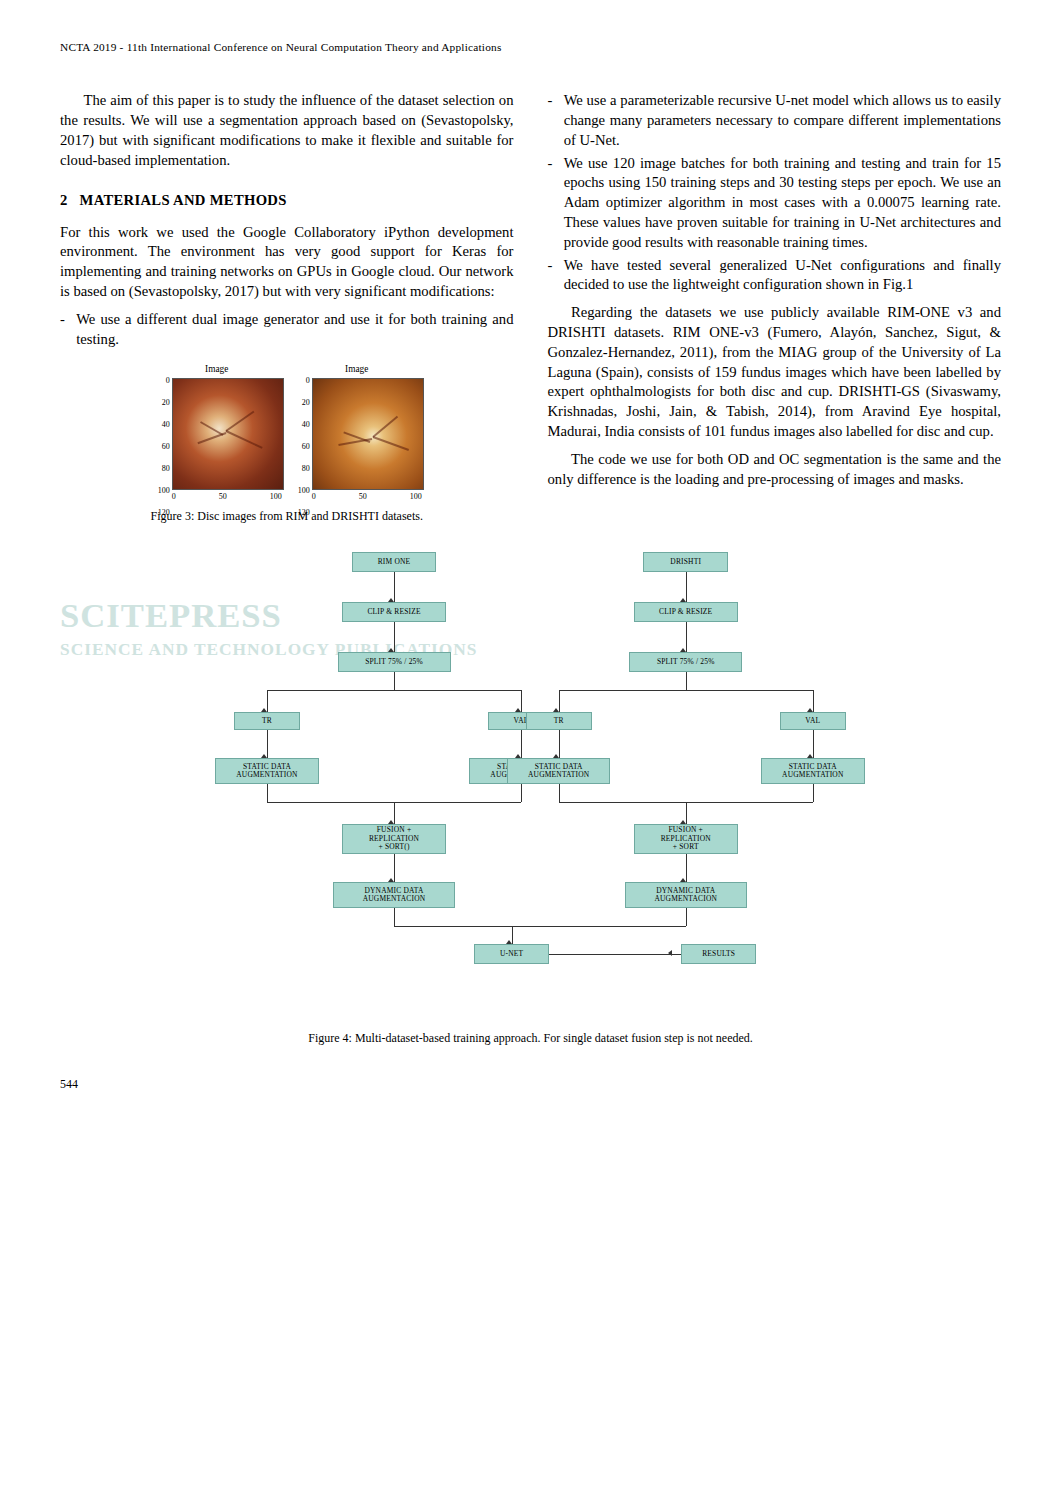NCTA 2019 - 11th International Conference on Neural Computation Theory and Applications
The aim of this paper is to study the influence of the dataset selection on the results. We will use a segmentation approach based on (Sevastopolsky, 2017) but with significant modifications to make it flexible and suitable for cloud-based implementation.
2 MATERIALS AND METHODS
For this work we used the Google Collaboratory iPython development environment. The environment has very good support for Keras for implementing and training networks on GPUs in Google cloud. Our network is based on (Sevastopolsky, 2017) but with very significant modifications:
We use a different dual image generator and use it for both training and testing.
Image
0
20
40
60
80
100
120
050100
Image
0
20
40
60
80
100
120
050100
Figure 3: Disc images from RIM and DRISHTI datasets.
We use a parameterizable recursive U-net model which allows us to easily change many parameters necessary to compare different implementations of U-Net.
We use 120 image batches for both training and testing and train for 15 epochs using 150 training steps and 30 testing steps per epoch. We use an Adam optimizer algorithm in most cases with a 0.00075 learning rate. These values have proven suitable for training in U-Net architectures and provide good results with reasonable training times.
We have tested several generalized U-Net configurations and finally decided to use the lightweight configuration shown in Fig.1
Regarding the datasets we use publicly available RIM-ONE v3 and DRISHTI datasets. RIM ONE-v3 (Fumero, Alayón, Sanchez, Sigut, & Gonzalez-Hernandez, 2011), from the MIAG group of the University of La Laguna (Spain), consists of 159 fundus images which have been labelled by expert ophthalmologists for both disc and cup. DRISHTI-GS (Sivaswamy, Krishnadas, Joshi, Jain, & Tabish, 2014), from Aravind Eye hospital, Madurai, India consists of 101 fundus images also labelled for disc and cup.
The code we use for both OD and OC segmentation is the same and the only difference is the loading and pre-processing of images and masks.
SCITEPRESS
SCIENCE AND TECHNOLOGY PUBLICATIONS
RIM ONE
DRISHTI
CLIP & RESIZE
CLIP & RESIZE
SPLIT 75% / 25%
SPLIT 75% / 25%
TR
VAL
TR
VAL
STATIC DATA
AUGMENTATION
STATIC DATA
AUGMENTATION
STATIC DATA
AUGMENTATION
STATIC DATA
AUGMENTATION
FUSION +
REPLICATION
+ SORT()
FUSION +
REPLICATION
+ SORT
DYNAMIC DATA
AUGMENTACION
DYNAMIC DATA
AUGMENTACION
U-NET
RESULTS
Figure 4: Multi-dataset-based training approach. For single dataset fusion step is not needed.
544